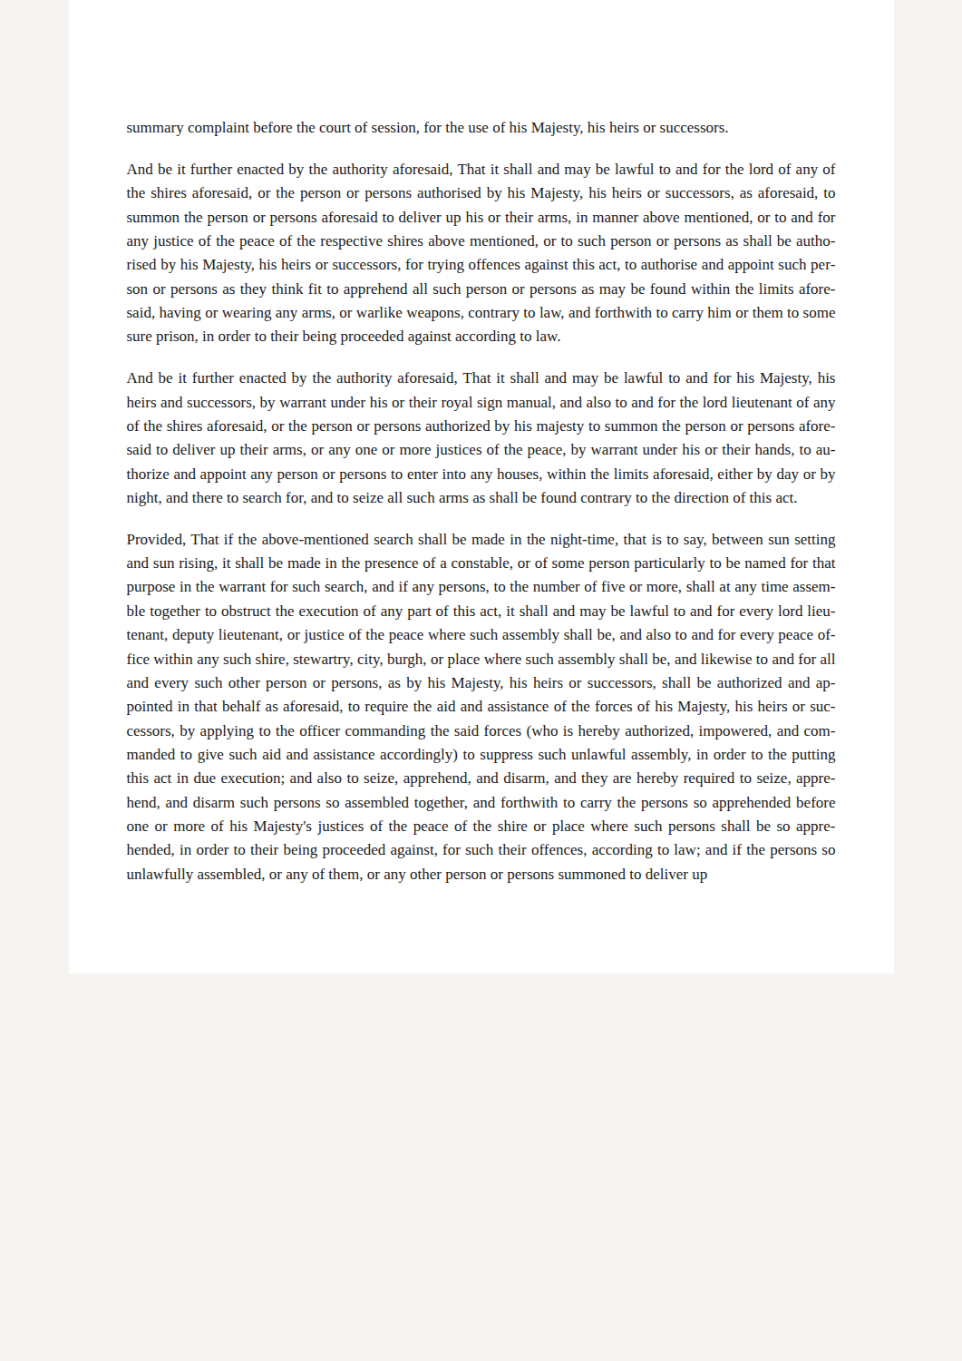summary complaint before the court of session, for the use of his Majesty, his heirs or successors.
And be it further enacted by the authority aforesaid, That it shall and may be lawful to and for the lord of any of the shires aforesaid, or the person or persons authorised by his Majesty, his heirs or successors, as aforesaid, to summon the person or persons aforesaid to deliver up his or their arms, in manner above mentioned, or to and for any justice of the peace of the respective shires above mentioned, or to such person or persons as shall be authorised by his Majesty, his heirs or successors, for trying offences against this act, to authorise and appoint such person or persons as they think fit to apprehend all such person or persons as may be found within the limits aforesaid, having or wearing any arms, or warlike weapons, contrary to law, and forthwith to carry him or them to some sure prison, in order to their being proceeded against according to law.
And be it further enacted by the authority aforesaid, That it shall and may be lawful to and for his Majesty, his heirs and successors, by warrant under his or their royal sign manual, and also to and for the lord lieutenant of any of the shires aforesaid, or the person or persons authorized by his majesty to summon the person or persons aforesaid to deliver up their arms, or any one or more justices of the peace, by warrant under his or their hands, to authorize and appoint any person or persons to enter into any houses, within the limits aforesaid, either by day or by night, and there to search for, and to seize all such arms as shall be found contrary to the direction of this act.
Provided, That if the above-mentioned search shall be made in the night-time, that is to say, between sun setting and sun rising, it shall be made in the presence of a constable, or of some person particularly to be named for that purpose in the warrant for such search, and if any persons, to the number of five or more, shall at any time assemble together to obstruct the execution of any part of this act, it shall and may be lawful to and for every lord lieutenant, deputy lieutenant, or justice of the peace where such assembly shall be, and also to and for every peace office within any such shire, stewartry, city, burgh, or place where such assembly shall be, and likewise to and for all and every such other person or persons, as by his Majesty, his heirs or successors, shall be authorized and appointed in that behalf as aforesaid, to require the aid and assistance of the forces of his Majesty, his heirs or successors, by applying to the officer commanding the said forces (who is hereby authorized, impowered, and commanded to give such aid and assistance accordingly) to suppress such unlawful assembly, in order to the putting this act in due execution; and also to seize, apprehend, and disarm, and they are hereby required to seize, apprehend, and disarm such persons so assembled together, and forthwith to carry the persons so apprehended before one or more of his Majesty's justices of the peace of the shire or place where such persons shall be so apprehended, in order to their being proceeded against, for such their offences, according to law; and if the persons so unlawfully assembled, or any of them, or any other person or persons summoned to deliver up